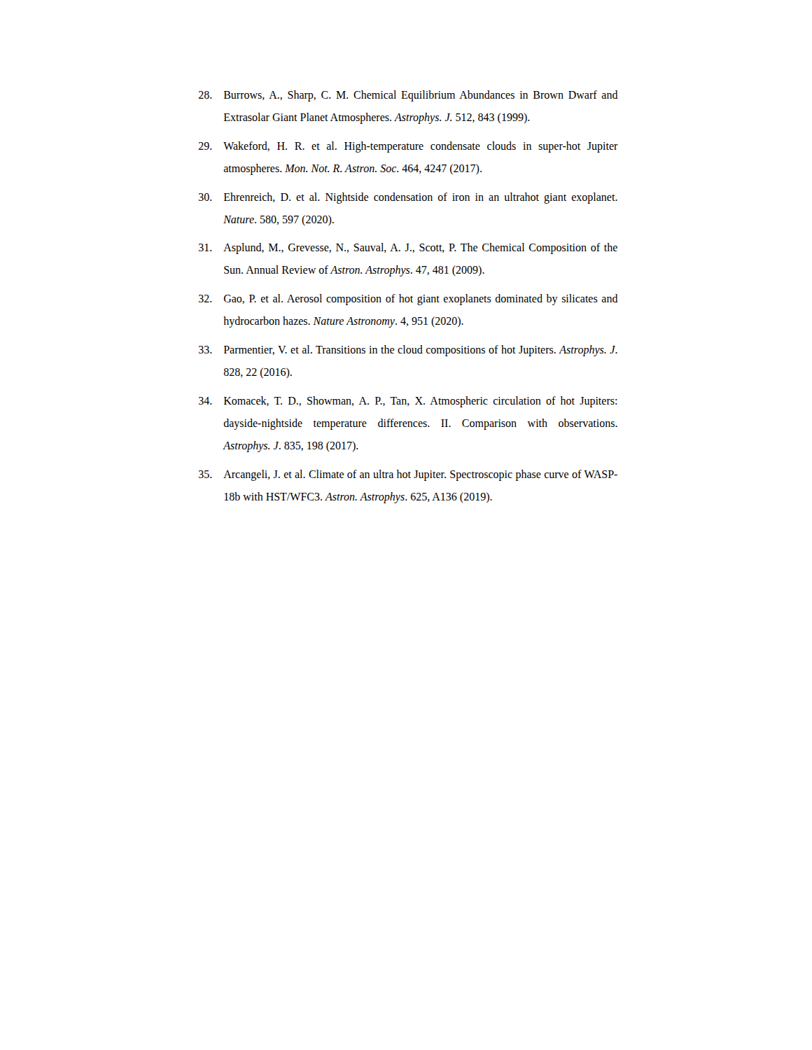Burrows, A., Sharp, C. M. Chemical Equilibrium Abundances in Brown Dwarf and Extrasolar Giant Planet Atmospheres. Astrophys. J. 512, 843 (1999).
Wakeford, H. R. et al. High-temperature condensate clouds in super-hot Jupiter atmospheres. Mon. Not. R. Astron. Soc. 464, 4247 (2017).
Ehrenreich, D. et al. Nightside condensation of iron in an ultrahot giant exoplanet. Nature. 580, 597 (2020).
Asplund, M., Grevesse, N., Sauval, A. J., Scott, P. The Chemical Composition of the Sun. Annual Review of Astron. Astrophys. 47, 481 (2009).
Gao, P. et al. Aerosol composition of hot giant exoplanets dominated by silicates and hydrocarbon hazes. Nature Astronomy. 4, 951 (2020).
Parmentier, V. et al. Transitions in the cloud compositions of hot Jupiters. Astrophys. J. 828, 22 (2016).
Komacek, T. D., Showman, A. P., Tan, X. Atmospheric circulation of hot Jupiters: dayside-nightside temperature differences. II. Comparison with observations. Astrophys. J. 835, 198 (2017).
Arcangeli, J. et al. Climate of an ultra hot Jupiter. Spectroscopic phase curve of WASP-18b with HST/WFC3. Astron. Astrophys. 625, A136 (2019).